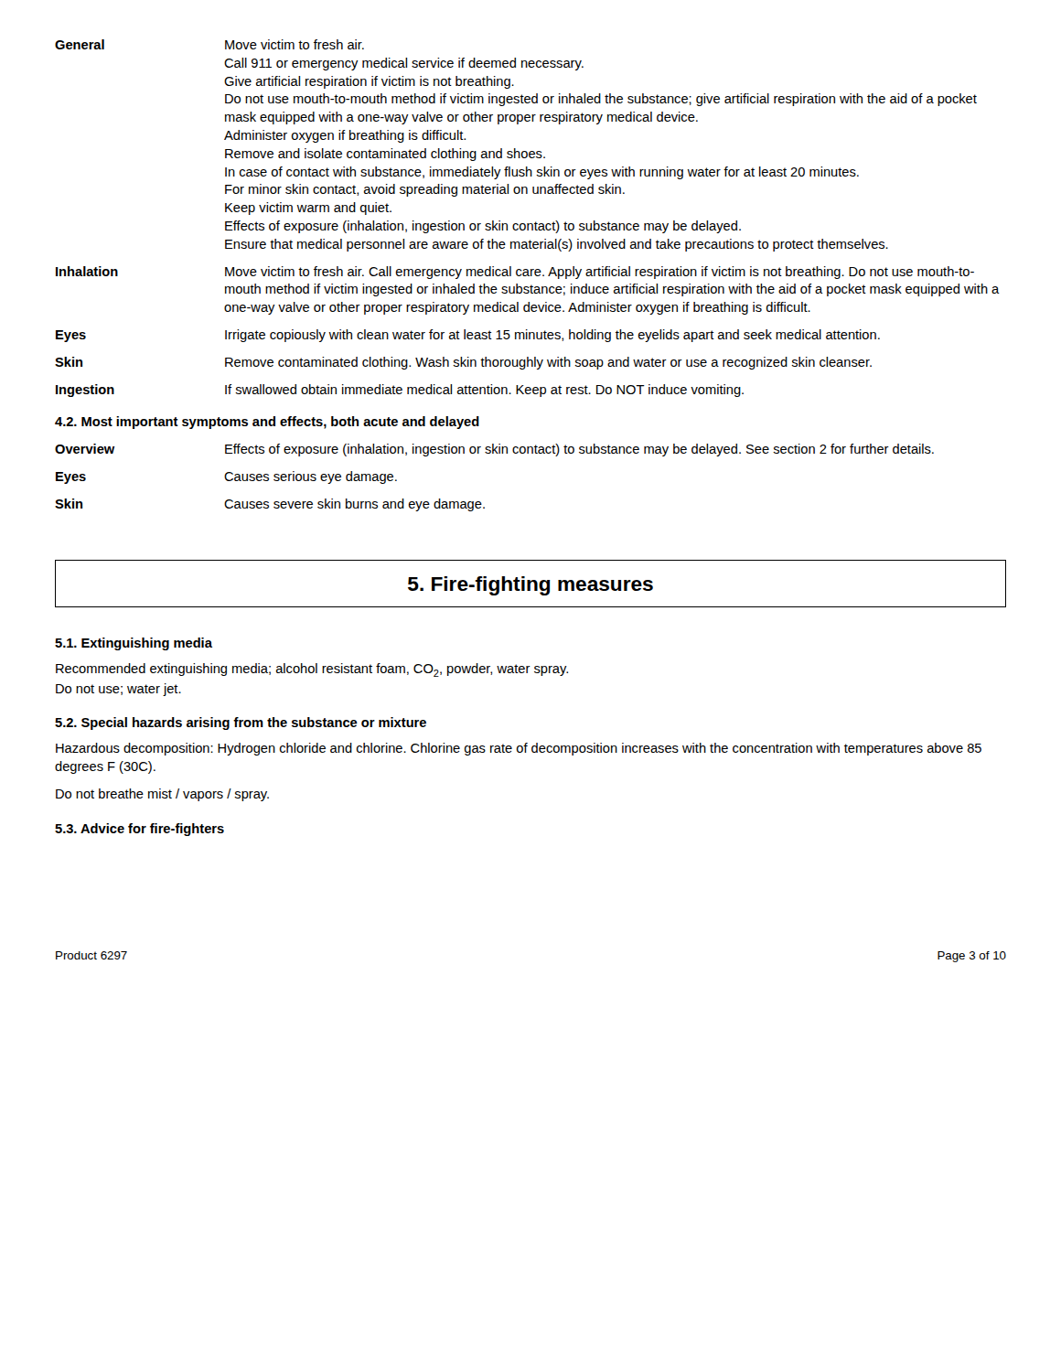| General | Move victim to fresh air. Call 911 or emergency medical service if deemed necessary. Give artificial respiration if victim is not breathing. Do not use mouth-to-mouth method if victim ingested or inhaled the substance; give artificial respiration with the aid of a pocket mask equipped with a one-way valve or other proper respiratory medical device. Administer oxygen if breathing is difficult. Remove and isolate contaminated clothing and shoes. In case of contact with substance, immediately flush skin or eyes with running water for at least 20 minutes. For minor skin contact, avoid spreading material on unaffected skin. Keep victim warm and quiet. Effects of exposure (inhalation, ingestion or skin contact) to substance may be delayed. Ensure that medical personnel are aware of the material(s) involved and take precautions to protect themselves. |
| Inhalation | Move victim to fresh air. Call emergency medical care. Apply artificial respiration if victim is not breathing. Do not use mouth-to-mouth method if victim ingested or inhaled the substance; induce artificial respiration with the aid of a pocket mask equipped with a one-way valve or other proper respiratory medical device. Administer oxygen if breathing is difficult. |
| Eyes | Irrigate copiously with clean water for at least 15 minutes, holding the eyelids apart and seek medical attention. |
| Skin | Remove contaminated clothing. Wash skin thoroughly with soap and water or use a recognized skin cleanser. |
| Ingestion | If swallowed obtain immediate medical attention. Keep at rest. Do NOT induce vomiting. |
4.2. Most important symptoms and effects, both acute and delayed
| Overview | Effects of exposure (inhalation, ingestion or skin contact) to substance may be delayed. See section 2 for further details. |
| Eyes | Causes serious eye damage. |
| Skin | Causes severe skin burns and eye damage. |
5. Fire-fighting measures
5.1. Extinguishing media
Recommended extinguishing media; alcohol resistant foam, CO2, powder, water spray.
Do not use; water jet.
5.2. Special hazards arising from the substance or mixture
Hazardous decomposition: Hydrogen chloride and chlorine. Chlorine gas rate of decomposition increases with the concentration with temperatures above 85 degrees F (30C).
Do not breathe mist / vapors / spray.
5.3. Advice for fire-fighters
Product 6297 Page 3 of 10